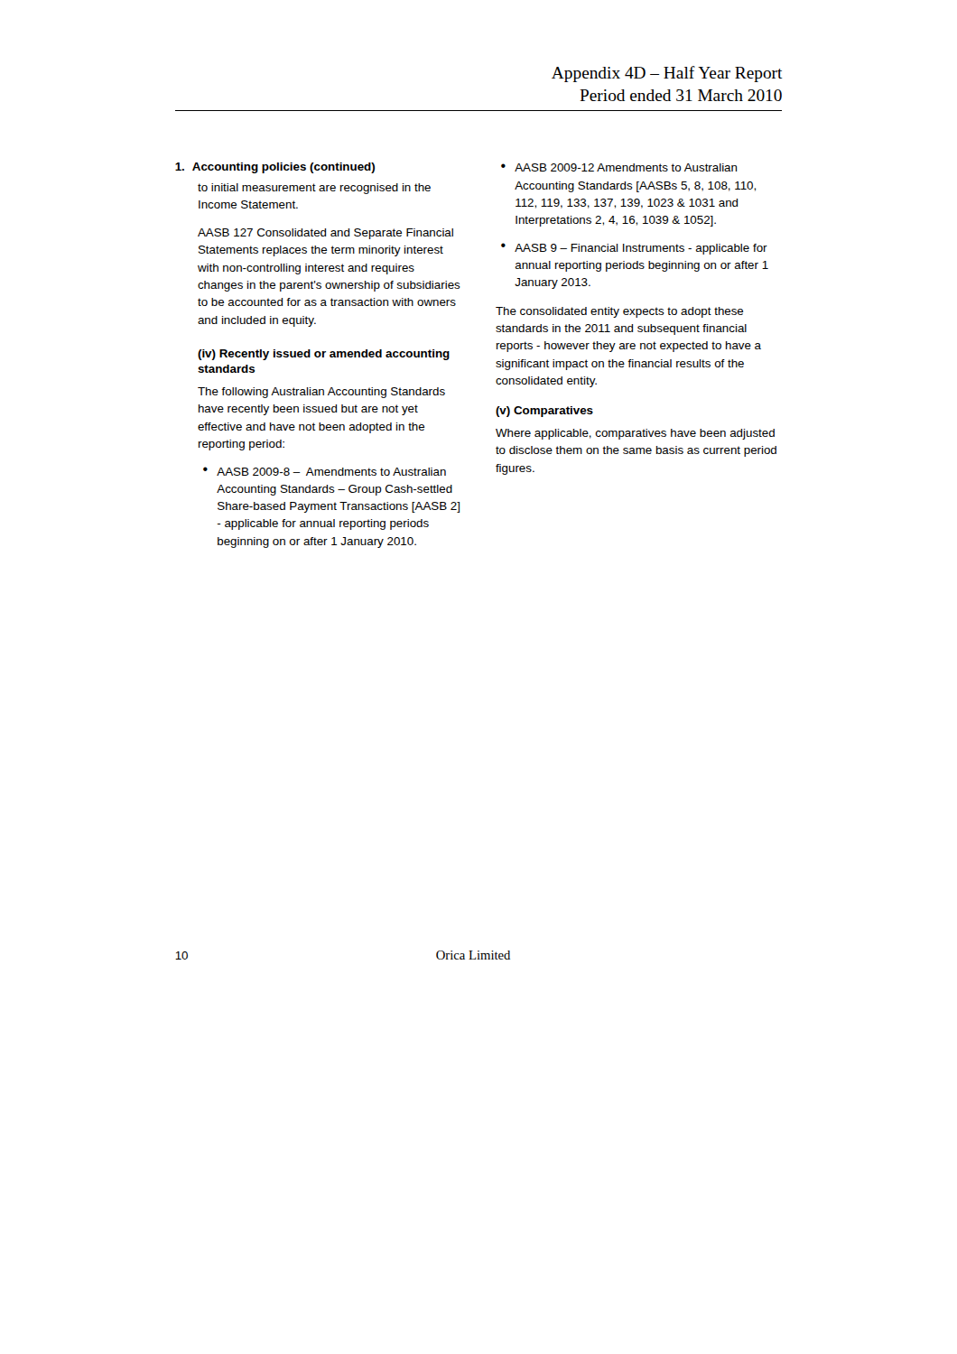Appendix 4D – Half Year Report Period ended 31 March 2010
1. Accounting policies (continued)
to initial measurement are recognised in the Income Statement.
AASB 127 Consolidated and Separate Financial Statements replaces the term minority interest with non-controlling interest and requires changes in the parent's ownership of subsidiaries to be accounted for as a transaction with owners and included in equity.
(iv) Recently issued or amended accounting standards
The following Australian Accounting Standards have recently been issued but are not yet effective and have not been adopted in the reporting period:
AASB 2009-8 – Amendments to Australian Accounting Standards – Group Cash-settled Share-based Payment Transactions [AASB 2] - applicable for annual reporting periods beginning on or after 1 January 2010.
AASB 2009-12 Amendments to Australian Accounting Standards [AASBs 5, 8, 108, 110, 112, 119, 133, 137, 139, 1023 & 1031 and Interpretations 2, 4, 16, 1039 & 1052].
AASB 9 – Financial Instruments - applicable for annual reporting periods beginning on or after 1 January 2013.
The consolidated entity expects to adopt these standards in the 2011 and subsequent financial reports - however they are not expected to have a significant impact on the financial results of the consolidated entity.
(v) Comparatives
Where applicable, comparatives have been adjusted to disclose them on the same basis as current period figures.
10 Orica Limited